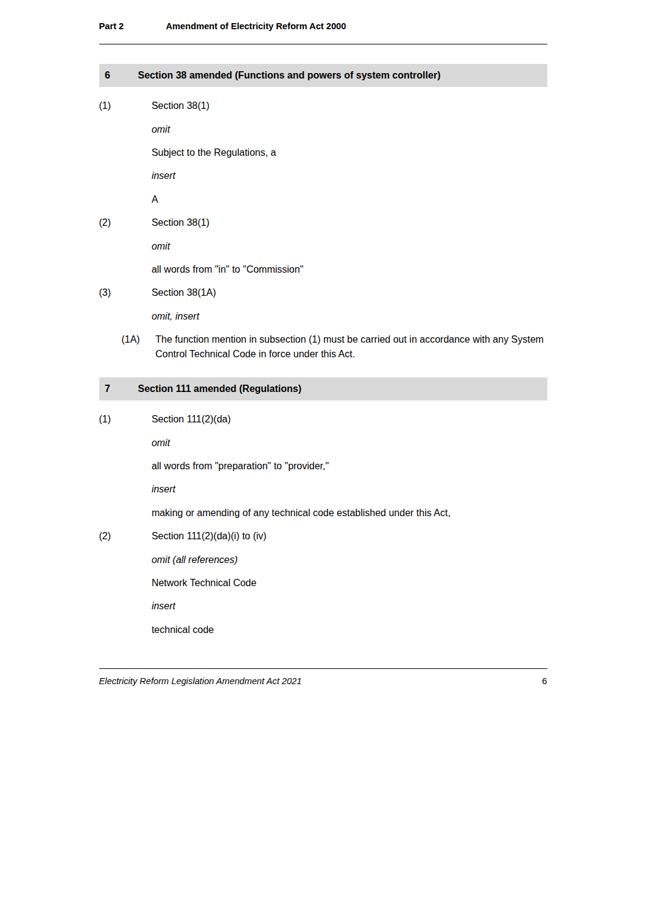Part 2 Amendment of Electricity Reform Act 2000
6 Section 38 amended (Functions and powers of system controller)
(1) Section 38(1)
omit
Subject to the Regulations, a
insert
A
(2) Section 38(1)
omit
all words from "in" to "Commission"
(3) Section 38(1A)
omit, insert
(1A) The function mention in subsection (1) must be carried out in accordance with any System Control Technical Code in force under this Act.
7 Section 111 amended (Regulations)
(1) Section 111(2)(da)
omit
all words from "preparation" to "provider,"
insert
making or amending of any technical code established under this Act,
(2) Section 111(2)(da)(i) to (iv)
omit (all references)
Network Technical Code
insert
technical code
Electricity Reform Legislation Amendment Act 2021 6